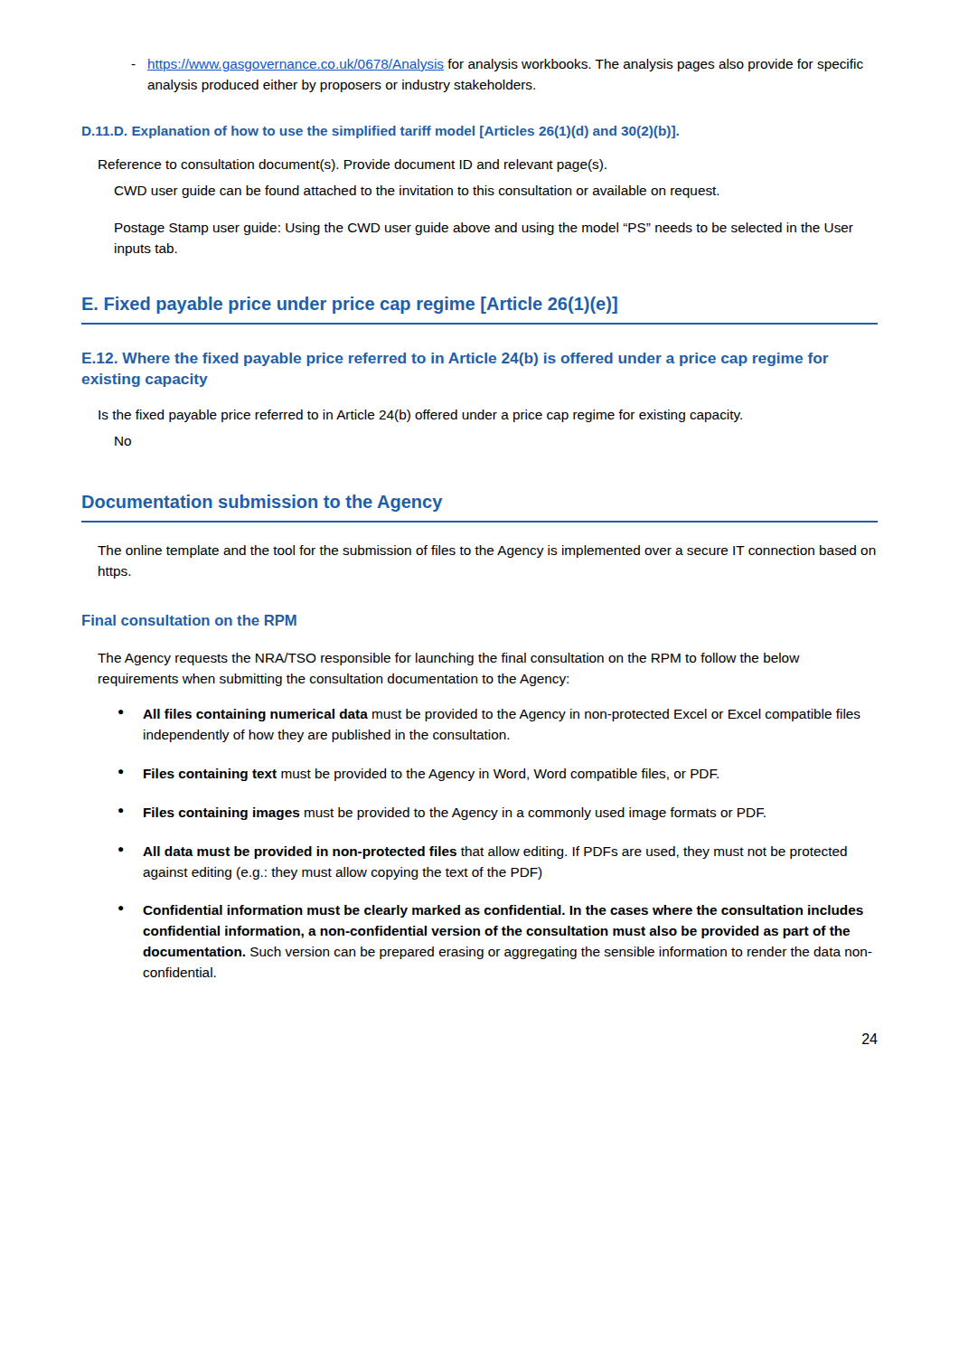https://www.gasgovernance.co.uk/0678/Analysis for analysis workbooks. The analysis pages also provide for specific analysis produced either by proposers or industry stakeholders.
D.11.D. Explanation of how to use the simplified tariff model [Articles 26(1)(d) and 30(2)(b)].
Reference to consultation document(s). Provide document ID and relevant page(s).
CWD user guide can be found attached to the invitation to this consultation or available on request.
Postage Stamp user guide: Using the CWD user guide above and using the model “PS” needs to be selected in the User inputs tab.
E. Fixed payable price under price cap regime [Article 26(1)(e)]
E.12. Where the fixed payable price referred to in Article 24(b) is offered under a price cap regime for existing capacity
Is the fixed payable price referred to in Article 24(b) offered under a price cap regime for existing capacity.
No
Documentation submission to the Agency
The online template and the tool for the submission of files to the Agency is implemented over a secure IT connection based on https.
Final consultation on the RPM
The Agency requests the NRA/TSO responsible for launching the final consultation on the RPM to follow the below requirements when submitting the consultation documentation to the Agency:
All files containing numerical data must be provided to the Agency in non-protected Excel or Excel compatible files independently of how they are published in the consultation.
Files containing text must be provided to the Agency in Word, Word compatible files, or PDF.
Files containing images must be provided to the Agency in a commonly used image formats or PDF.
All data must be provided in non-protected files that allow editing. If PDFs are used, they must not be protected against editing (e.g.: they must allow copying the text of the PDF)
Confidential information must be clearly marked as confidential. In the cases where the consultation includes confidential information, a non-confidential version of the consultation must also be provided as part of the documentation. Such version can be prepared erasing or aggregating the sensible information to render the data non-confidential.
24